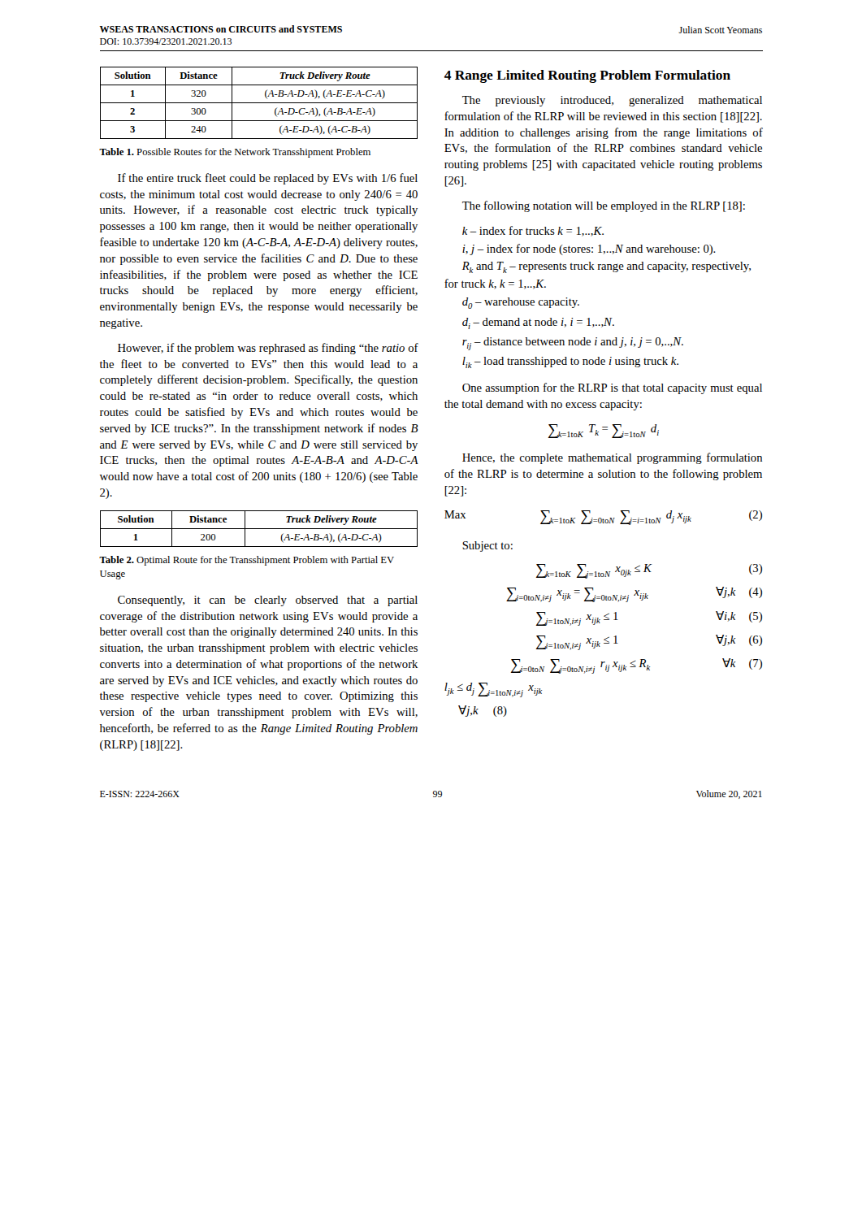WSEAS TRANSACTIONS on CIRCUITS and SYSTEMS
DOI: 10.37394/23201.2021.20.13
Julian Scott Yeomans
| Solution | Distance | Truck Delivery Route |
| --- | --- | --- |
| 1 | 320 | ( A-B-A-D-A ), ( A-E-E-A-C-A ) |
| 2 | 300 | ( A-D-C-A ), ( A-B-A-E-A ) |
| 3 | 240 | ( A-E-D-A ), ( A-C-B-A ) |
Table 1. Possible Routes for the Network Transshipment Problem
If the entire truck fleet could be replaced by EVs with 1/6 fuel costs, the minimum total cost would decrease to only 240/6 = 40 units. However, if a reasonable cost electric truck typically possesses a 100 km range, then it would be neither operationally feasible to undertake 120 km (A-C-B-A, A-E-D-A) delivery routes, nor possible to even service the facilities C and D. Due to these infeasibilities, if the problem were posed as whether the ICE trucks should be replaced by more energy efficient, environmentally benign EVs, the response would necessarily be negative.
However, if the problem was rephrased as finding “the ratio of the fleet to be converted to EVs” then this would lead to a completely different decision-problem. Specifically, the question could be re-stated as “in order to reduce overall costs, which routes could be satisfied by EVs and which routes would be served by ICE trucks?”. In the transshipment network if nodes B and E were served by EVs, while C and D were still serviced by ICE trucks, then the optimal routes A-E-A-B-A and A-D-C-A would now have a total cost of 200 units (180 + 120/6) (see Table 2).
| Solution | Distance | Truck Delivery Route |
| --- | --- | --- |
| 1 | 200 | ( A-E-A-B-A ), ( A-D-C-A ) |
Table 2. Optimal Route for the Transshipment Problem with Partial EV Usage
Consequently, it can be clearly observed that a partial coverage of the distribution network using EVs would provide a better overall cost than the originally determined 240 units. In this situation, the urban transshipment problem with electric vehicles converts into a determination of what proportions of the network are served by EVs and ICE vehicles, and exactly which routes do these respective vehicle types need to cover. Optimizing this version of the urban transshipment problem with EVs will, henceforth, be referred to as the Range Limited Routing Problem (RLRP) [18][22].
4 Range Limited Routing Problem Formulation
The previously introduced, generalized mathematical formulation of the RLRP will be reviewed in this section [18][22]. In addition to challenges arising from the range limitations of EVs, the formulation of the RLRP combines standard vehicle routing problems [25] with capacitated vehicle routing problems [26].
The following notation will be employed in the RLRP [18]:
k – index for trucks k = 1,..,K.
i, j – index for node (stores: 1,..,N and warehouse: 0).
Rk and Tk – represents truck range and capacity, respectively, for truck k, k = 1,..,K.
d0 – warehouse capacity.
di – demand at node i, i = 1,..,N.
rij – distance between node i and j, i, j = 0,..,N.
lik – load transshipped to node i using truck k.
One assumption for the RLRP is that total capacity must equal the total demand with no excess capacity:
∑k=1toK Tk = ∑i=1toN di
Hence, the complete mathematical programming formulation of the RLRP is to determine a solution to the following problem [22]:
Max ∑k=1toK ∑i=0toN ∑j=i=1toN dj xijk (2)
Subject to:
∑k=1toK ∑j=1toN x0jk ≤ K (3)
∑i=0toN,i≠j xijk = ∑j=0toN,i≠j xijk ∀j,k (4)
∑j=1toN,i≠j xijk ≤ 1 ∀i,k (5)
∑i=1toN,i≠j xijk ≤ 1 ∀j,k (6)
∑i=0toN ∑j=0toN,i≠j rij xijk ≤ Rk ∀k (7)
ljk ≤ dj ∑i=1toN,i≠j xijk
∀j,k (8)
E-ISSN: 2224-266X
99
Volume 20, 2021